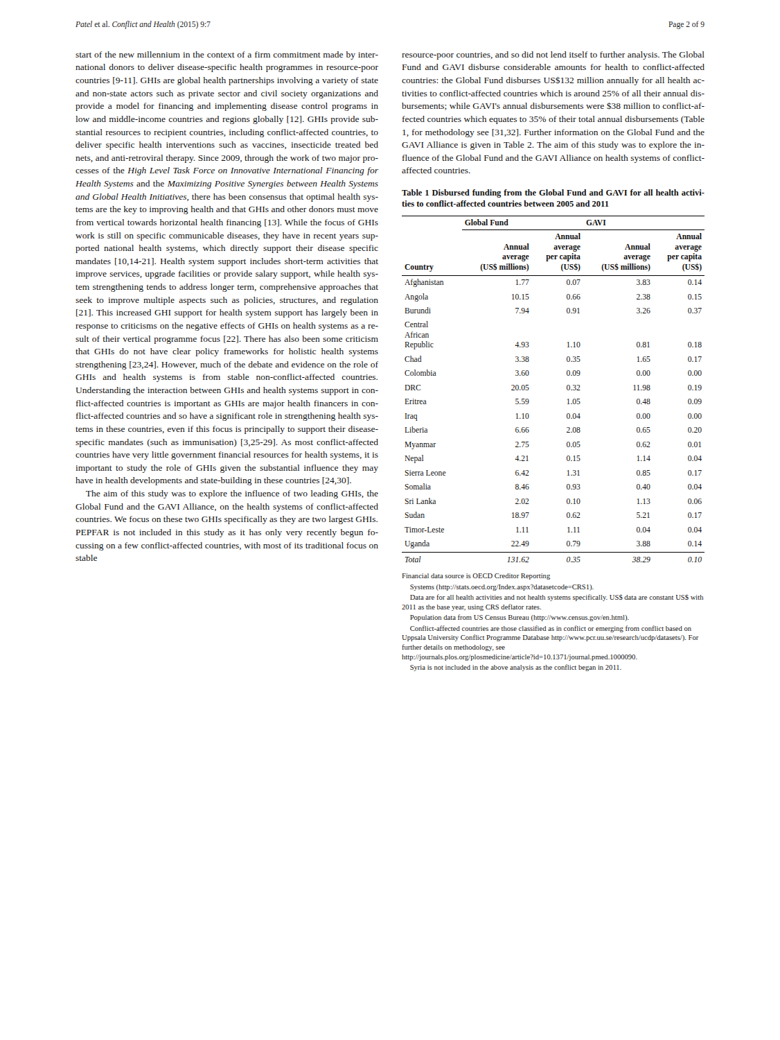Patel et al. Conflict and Health (2015) 9:7
Page 2 of 9
start of the new millennium in the context of a firm commitment made by international donors to deliver disease-specific health programmes in resource-poor countries [9-11]. GHIs are global health partnerships involving a variety of state and non-state actors such as private sector and civil society organizations and provide a model for financing and implementing disease control programs in low and middle-income countries and regions globally [12]. GHIs provide substantial resources to recipient countries, including conflict-affected countries, to deliver specific health interventions such as vaccines, insecticide treated bed nets, and anti-retroviral therapy. Since 2009, through the work of two major processes of the High Level Task Force on Innovative International Financing for Health Systems and the Maximizing Positive Synergies between Health Systems and Global Health Initiatives, there has been consensus that optimal health systems are the key to improving health and that GHIs and other donors must move from vertical towards horizontal health financing [13]. While the focus of GHIs work is still on specific communicable diseases, they have in recent years supported national health systems, which directly support their disease specific mandates [10,14-21]. Health system support includes short-term activities that improve services, upgrade facilities or provide salary support, while health system strengthening tends to address longer term, comprehensive approaches that seek to improve multiple aspects such as policies, structures, and regulation [21]. This increased GHI support for health system support has largely been in response to criticisms on the negative effects of GHIs on health systems as a result of their vertical programme focus [22]. There has also been some criticism that GHIs do not have clear policy frameworks for holistic health systems strengthening [23,24]. However, much of the debate and evidence on the role of GHIs and health systems is from stable non-conflict-affected countries. Understanding the interaction between GHIs and health systems support in conflict-affected countries is important as GHIs are major health financers in conflict-affected countries and so have a significant role in strengthening health systems in these countries, even if this focus is principally to support their disease-specific mandates (such as immunisation) [3,25-29]. As most conflict-affected countries have very little government financial resources for health systems, it is important to study the role of GHIs given the substantial influence they may have in health developments and state-building in these countries [24,30].
The aim of this study was to explore the influence of two leading GHIs, the Global Fund and the GAVI Alliance, on the health systems of conflict-affected countries. We focus on these two GHIs specifically as they are two largest GHIs. PEPFAR is not included in this study as it has only very recently begun focussing on a few conflict-affected countries, with most of its traditional focus on stable
resource-poor countries, and so did not lend itself to further analysis. The Global Fund and GAVI disburse considerable amounts for health to conflict-affected countries: the Global Fund disburses US$132 million annually for all health activities to conflict-affected countries which is around 25% of all their annual disbursements; while GAVI's annual disbursements were $38 million to conflict-affected countries which equates to 35% of their total annual disbursements (Table 1, for methodology see [31,32]. Further information on the Global Fund and the GAVI Alliance is given in Table 2. The aim of this study was to explore the influence of the Global Fund and the GAVI Alliance on health systems of conflict-affected countries.
Table 1 Disbursed funding from the Global Fund and GAVI for all health activities to conflict-affected countries between 2005 and 2011
| | Global Fund | GAVI |
| --- | --- | --- |
| Country | Annual average (US$ millions) | Annual average per capita (US$) | Annual average (US$ millions) | Annual average per capita (US$) |
| Afghanistan | 1.77 | 0.07 | 3.83 | 0.14 |
| Angola | 10.15 | 0.66 | 2.38 | 0.15 |
| Burundi | 7.94 | 0.91 | 3.26 | 0.37 |
| Central African Republic | 4.93 | 1.10 | 0.81 | 0.18 |
| Chad | 3.38 | 0.35 | 1.65 | 0.17 |
| Colombia | 3.60 | 0.09 | 0.00 | 0.00 |
| DRC | 20.05 | 0.32 | 11.98 | 0.19 |
| Eritrea | 5.59 | 1.05 | 0.48 | 0.09 |
| Iraq | 1.10 | 0.04 | 0.00 | 0.00 |
| Liberia | 6.66 | 2.08 | 0.65 | 0.20 |
| Myanmar | 2.75 | 0.05 | 0.62 | 0.01 |
| Nepal | 4.21 | 0.15 | 1.14 | 0.04 |
| Sierra Leone | 6.42 | 1.31 | 0.85 | 0.17 |
| Somalia | 8.46 | 0.93 | 0.40 | 0.04 |
| Sri Lanka | 2.02 | 0.10 | 1.13 | 0.06 |
| Sudan | 18.97 | 0.62 | 5.21 | 0.17 |
| Timor-Leste | 1.11 | 1.11 | 0.04 | 0.04 |
| Uganda | 22.49 | 0.79 | 3.88 | 0.14 |
| Total | 131.62 | 0.35 | 38.29 | 0.10 |
Financial data source is OECD Creditor Reporting
Systems (http://stats.oecd.org/Index.aspx?datasetcode=CRS1).
Data are for all health activities and not health systems specifically. US$ data are constant US$ with 2011 as the base year, using CRS deflator rates.
Population data from US Census Bureau (http://www.census.gov/en.html).
Conflict-affected countries are those classified as in conflict or emerging from conflict based on Uppsala University Conflict Programme Database http://www.pcr.uu.se/research/ucdp/datasets/). For further details on methodology, see http://journals.plos.org/plosmedicine/article?id=10.1371/journal.pmed.1000090.
Syria is not included in the above analysis as the conflict began in 2011.